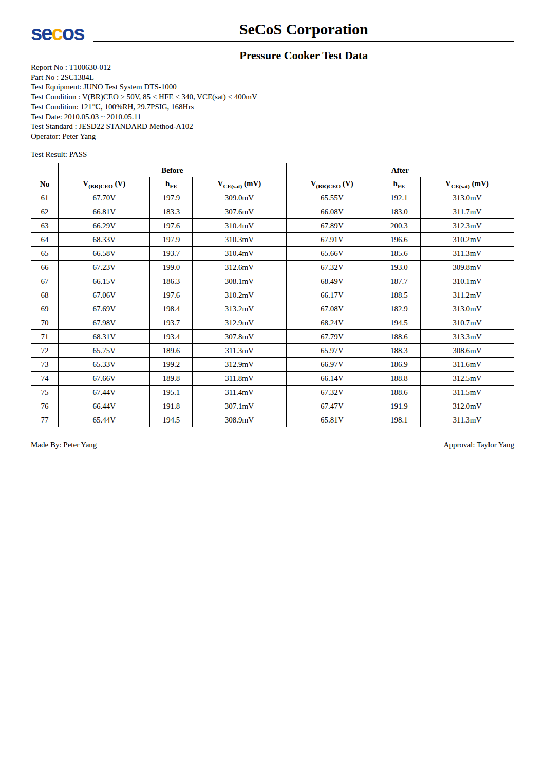secos
SeCoS Corporation
Pressure Cooker Test Data
Report No : T100630-012
Part No : 2SC1384L
Test Equipment: JUNO Test System DTS-1000
Test Condition : V(BR)CEO > 50V, 85 < HFE < 340, VCE(sat) < 400mV
Test Condition: 121℃, 100%RH, 29.7PSIG, 168Hrs
Test Date: 2010.05.03 ~ 2010.05.11
Test Standard : JESD22 STANDARD Method-A102
Operator: Peter Yang
Test Result: PASS
| | Before | After |
| --- | --- | --- |
| No | V (BR)CEO (V) | h FE | V CE(sat) (mV) | V (BR)CEO (V) | h FE | V CE(sat) (mV) |
| 61 | 67.70V | 197.9 | 309.0mV | 65.55V | 192.1 | 313.0mV |
| 62 | 66.81V | 183.3 | 307.6mV | 66.08V | 183.0 | 311.7mV |
| 63 | 66.29V | 197.6 | 310.4mV | 67.89V | 200.3 | 312.3mV |
| 64 | 68.33V | 197.9 | 310.3mV | 67.91V | 196.6 | 310.2mV |
| 65 | 66.58V | 193.7 | 310.4mV | 65.66V | 185.6 | 311.3mV |
| 66 | 67.23V | 199.0 | 312.6mV | 67.32V | 193.0 | 309.8mV |
| 67 | 66.15V | 186.3 | 308.1mV | 68.49V | 187.7 | 310.1mV |
| 68 | 67.06V | 197.6 | 310.2mV | 66.17V | 188.5 | 311.2mV |
| 69 | 67.69V | 198.4 | 313.2mV | 67.08V | 182.9 | 313.0mV |
| 70 | 67.98V | 193.7 | 312.9mV | 68.24V | 194.5 | 310.7mV |
| 71 | 68.31V | 193.4 | 307.8mV | 67.79V | 188.6 | 313.3mV |
| 72 | 65.75V | 189.6 | 311.3mV | 65.97V | 188.3 | 308.6mV |
| 73 | 65.33V | 199.2 | 312.9mV | 66.97V | 186.9 | 311.6mV |
| 74 | 67.66V | 189.8 | 311.8mV | 66.14V | 188.8 | 312.5mV |
| 75 | 67.44V | 195.1 | 311.4mV | 67.32V | 188.6 | 311.5mV |
| 76 | 66.44V | 191.8 | 307.1mV | 67.47V | 191.9 | 312.0mV |
| 77 | 65.44V | 194.5 | 308.9mV | 65.81V | 198.1 | 311.3mV |
Made By: Peter Yang
Approval: Taylor Yang